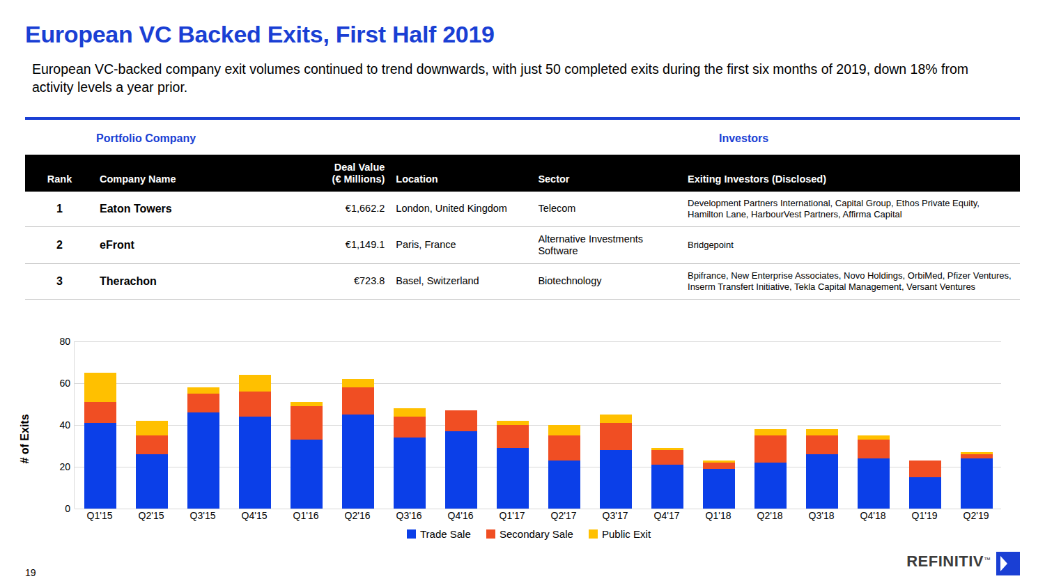European VC Backed Exits, First Half 2019
European VC-backed company exit volumes continued to trend downwards, with just 50 completed exits during the first six months of 2019, down 18% from activity levels a year prior.
Portfolio Company
Investors
| Rank | Company Name | Deal Value (€ Millions) | Location | Sector | Exiting Investors (Disclosed) |
| --- | --- | --- | --- | --- | --- |
| 1 | Eaton Towers | €1,662.2 | London, United Kingdom | Telecom | Development Partners International, Capital Group, Ethos Private Equity, Hamilton Lane, HarbourVest Partners, Affirma Capital |
| 2 | eFront | €1,149.1 | Paris, France | Alternative Investments Software | Bridgepoint |
| 3 | Therachon | €723.8 | Basel, Switzerland | Biotechnology | Bpifrance, New Enterprise Associates, Novo Holdings, OrbiMed, Pfizer Ventures, Inserm Transfert Initiative, Tekla Capital Management, Versant Ventures |
# of Exits
80
60
40
20
0
Q1'15
Q2'15
Q3'15
Q4'15
Q1'16
Q2'16
Q3'16
Q4'16
Q1'17
Q2'17
Q3'17
Q4'17
Q1'18
Q2'18
Q3'18
Q4'18
Q1'19
Q2'19
Trade Sale Secondary Sale Public Exit
19
REFINITIV™